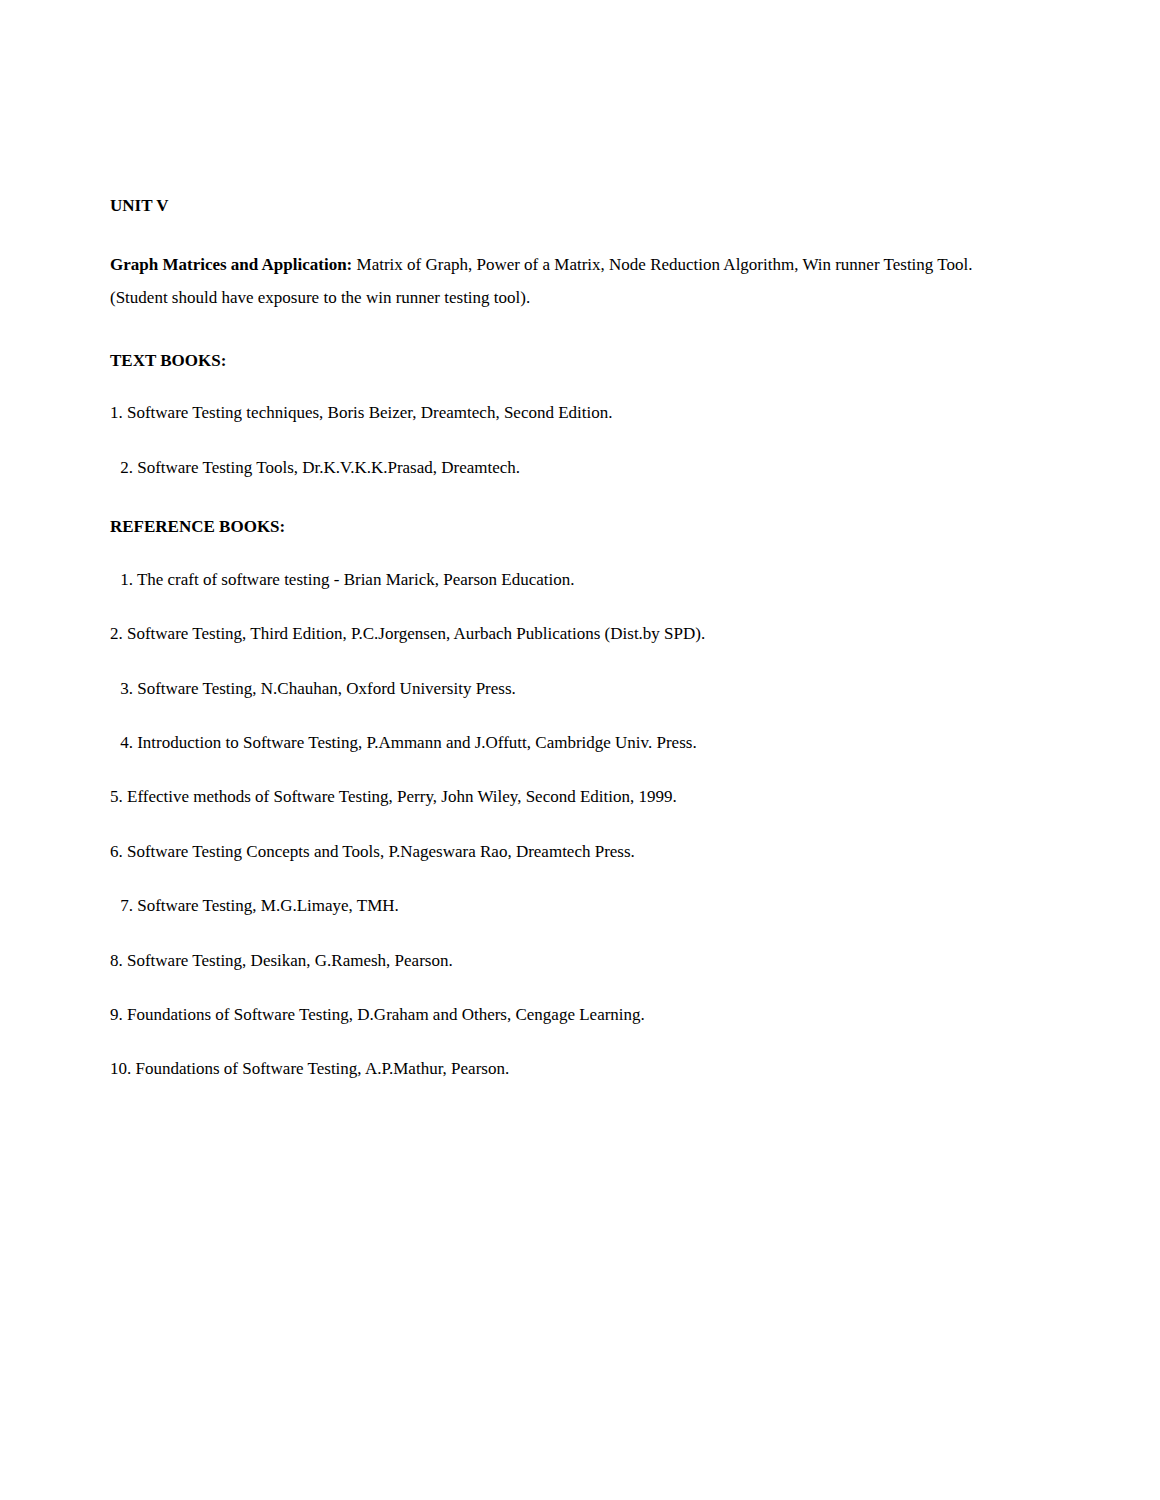UNIT V
Graph Matrices and Application: Matrix of Graph, Power of a Matrix, Node Reduction Algorithm, Win runner Testing Tool.(Student should have exposure to the win runner testing tool).
TEXT BOOKS:
1. Software Testing techniques, Boris Beizer, Dreamtech, Second Edition.
2. Software Testing Tools, Dr.K.V.K.K.Prasad, Dreamtech.
REFERENCE BOOKS:
1. The craft of software testing - Brian Marick, Pearson Education.
2. Software Testing, Third Edition, P.C.Jorgensen, Aurbach Publications (Dist.by SPD).
3. Software Testing, N.Chauhan, Oxford University Press.
4. Introduction to Software Testing, P.Ammann and J.Offutt, Cambridge Univ. Press.
5. Effective methods of Software Testing, Perry, John Wiley, Second Edition, 1999.
6. Software Testing Concepts and Tools, P.Nageswara Rao, Dreamtech Press.
7. Software Testing, M.G.Limaye, TMH.
8. Software Testing, Desikan, G.Ramesh, Pearson.
9. Foundations of Software Testing, D.Graham and Others, Cengage Learning.
10. Foundations of Software Testing, A.P.Mathur, Pearson.